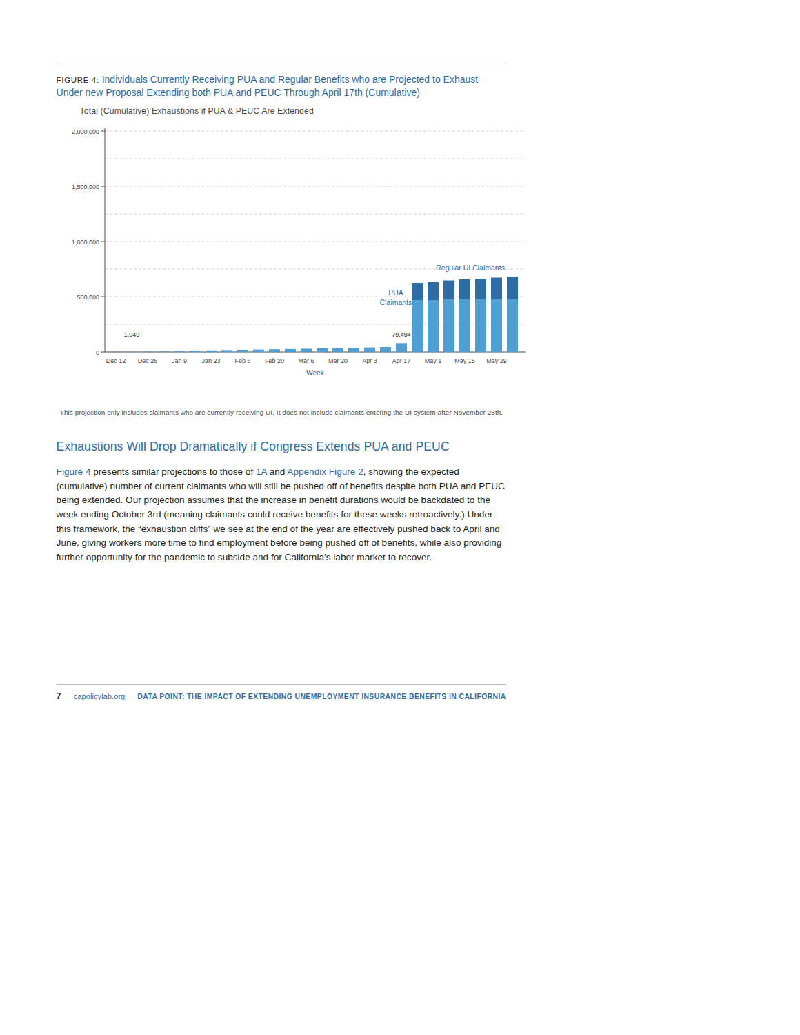Figure 4: Individuals Currently Receiving PUA and Regular Benefits who are Projected to Exhaust Under new Proposal Extending both PUA and PEUC Through April 17th (Cumulative)
Total (Cumulative) Exhaustions if PUA & PEUC Are Extended
2,000,000 1,500,000 1,000,000 500,000 0 1,049 79,494 Regular UI Claimants PUA Claimants Dec 12 Dec 26 Jan 9 Jan 23 Feb 6 Feb 20 Mar 6 Mar 20 Apr 3 Apr 17 May 1 May 15 May 29 Week
This projection only includes claimants who are currently receiving UI. It does not include claimants entering the UI system after November 28th.
Exhaustions Will Drop Dramatically if Congress Extends PUA and PEUC
Figure 4 presents similar projections to those of 1A and Appendix Figure 2, showing the expected (cumulative) number of current claimants who will still be pushed off of benefits despite both PUA and PEUC being extended. Our projection assumes that the increase in benefit durations would be backdated to the week ending October 3rd (meaning claimants could receive benefits for these weeks retroactively.) Under this framework, the “exhaustion cliffs” we see at the end of the year are effectively pushed back to April and June, giving workers more time to find employment before being pushed off of benefits, while also providing further opportunity for the pandemic to subside and for California’s labor market to recover.
7 capolicylab.org Data Point: The Impact of Extending Unemployment Insurance Benefits in California